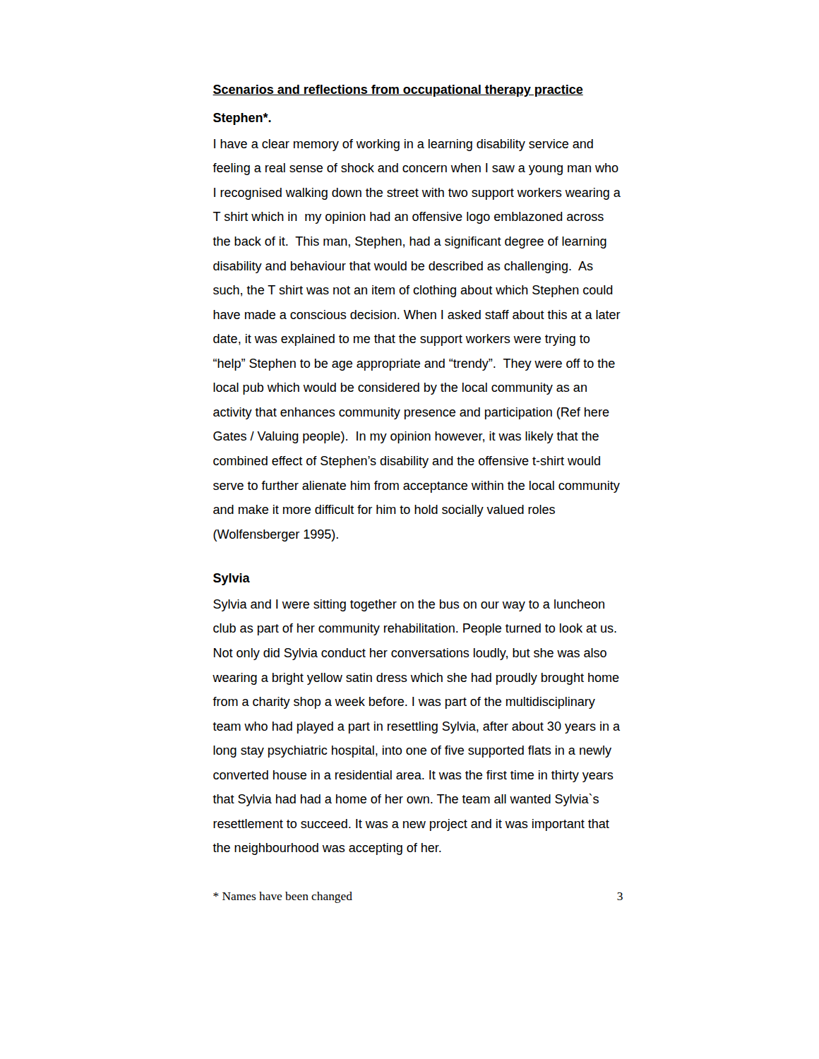Scenarios and reflections from occupational therapy practice
Stephen*.
I have a clear memory of working in a learning disability service and feeling a real sense of shock and concern when I saw a young man who I recognised walking down the street with two support workers wearing a T shirt which in my opinion had an offensive logo emblazoned across the back of it. This man, Stephen, had a significant degree of learning disability and behaviour that would be described as challenging. As such, the T shirt was not an item of clothing about which Stephen could have made a conscious decision. When I asked staff about this at a later date, it was explained to me that the support workers were trying to “help” Stephen to be age appropriate and “trendy”. They were off to the local pub which would be considered by the local community as an activity that enhances community presence and participation (Ref here Gates / Valuing people). In my opinion however, it was likely that the combined effect of Stephen’s disability and the offensive t-shirt would serve to further alienate him from acceptance within the local community and make it more difficult for him to hold socially valued roles (Wolfensberger 1995).
Sylvia
Sylvia and I were sitting together on the bus on our way to a luncheon club as part of her community rehabilitation. People turned to look at us. Not only did Sylvia conduct her conversations loudly, but she was also wearing a bright yellow satin dress which she had proudly brought home from a charity shop a week before. I was part of the multidisciplinary team who had played a part in resettling Sylvia, after about 30 years in a long stay psychiatric hospital, into one of five supported flats in a newly converted house in a residential area. It was the first time in thirty years that Sylvia had had a home of her own. The team all wanted Sylvia`s resettlement to succeed. It was a new project and it was important that the neighbourhood was accepting of her.
* Names have been changed 3